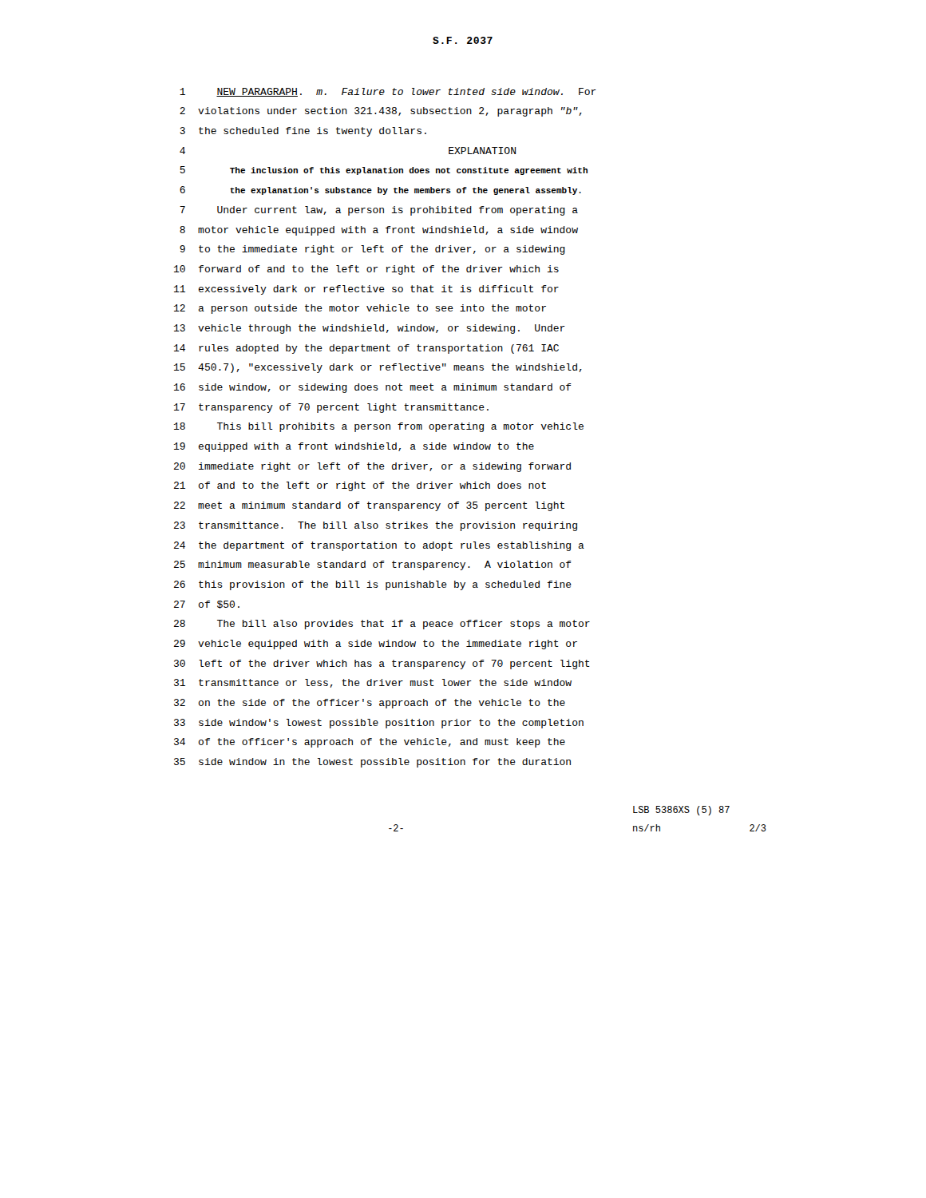S.F. 2037
1
NEW PARAGRAPH. m. Failure to lower tinted side window. For
2
violations under section 321.438, subsection 2, paragraph "b",
3
the scheduled fine is twenty dollars.
4
EXPLANATION
5
The inclusion of this explanation does not constitute agreement with
6
the explanation's substance by the members of the general assembly.
7
Under current law, a person is prohibited from operating a
8
motor vehicle equipped with a front windshield, a side window
9
to the immediate right or left of the driver, or a sidewing
10
forward of and to the left or right of the driver which is
11
excessively dark or reflective so that it is difficult for
12
a person outside the motor vehicle to see into the motor
13
vehicle through the windshield, window, or sidewing. Under
14
rules adopted by the department of transportation (761 IAC
15
450.7), "excessively dark or reflective" means the windshield,
16
side window, or sidewing does not meet a minimum standard of
17
transparency of 70 percent light transmittance.
18
This bill prohibits a person from operating a motor vehicle
19
equipped with a front windshield, a side window to the
20
immediate right or left of the driver, or a sidewing forward
21
of and to the left or right of the driver which does not
22
meet a minimum standard of transparency of 35 percent light
23
transmittance. The bill also strikes the provision requiring
24
the department of transportation to adopt rules establishing a
25
minimum measurable standard of transparency. A violation of
26
this provision of the bill is punishable by a scheduled fine
27
of $50.
28
The bill also provides that if a peace officer stops a motor
29
vehicle equipped with a side window to the immediate right or
30
left of the driver which has a transparency of 70 percent light
31
transmittance or less, the driver must lower the side window
32
on the side of the officer's approach of the vehicle to the
33
side window's lowest possible position prior to the completion
34
of the officer's approach of the vehicle, and must keep the
35
side window in the lowest possible position for the duration
-2-
LSB 5386XS (5) 87 ns/rh
2/3